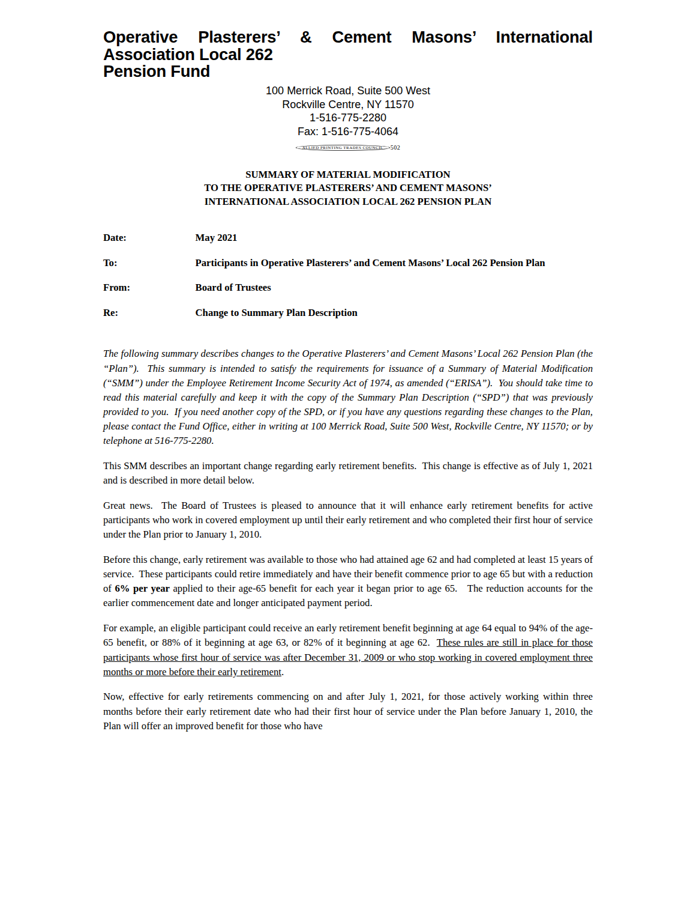Operative Plasterers’ & Cement Masons’ International Association Local 262 Pension Fund
100 Merrick Road, Suite 500 West
Rockville Centre, NY 11570
1-516-775-2280
Fax: 1-516-775-4064
ALLIED PRINTING TRADES COUNCIL 502
Summary of Material Modification to the Operative Plasterers’ and Cement Masons’ International Association Local 262 Pension Plan
| Date: | May 2021 |
| To: | Participants in Operative Plasterers’ and Cement Masons’ Local 262 Pension Plan |
| From: | Board of Trustees |
| Re: | Change to Summary Plan Description |
The following summary describes changes to the Operative Plasterers’ and Cement Masons’ Local 262 Pension Plan (the “Plan”). This summary is intended to satisfy the requirements for issuance of a Summary of Material Modification (“SMM”) under the Employee Retirement Income Security Act of 1974, as amended (“ERISA”). You should take time to read this material carefully and keep it with the copy of the Summary Plan Description (“SPD”) that was previously provided to you. If you need another copy of the SPD, or if you have any questions regarding these changes to the Plan, please contact the Fund Office, either in writing at 100 Merrick Road, Suite 500 West, Rockville Centre, NY 11570; or by telephone at 516-775-2280.
This SMM describes an important change regarding early retirement benefits. This change is effective as of July 1, 2021 and is described in more detail below.
Great news. The Board of Trustees is pleased to announce that it will enhance early retirement benefits for active participants who work in covered employment up until their early retirement and who completed their first hour of service under the Plan prior to January 1, 2010.
Before this change, early retirement was available to those who had attained age 62 and had completed at least 15 years of service. These participants could retire immediately and have their benefit commence prior to age 65 but with a reduction of 6% per year applied to their age-65 benefit for each year it began prior to age 65. The reduction accounts for the earlier commencement date and longer anticipated payment period.
For example, an eligible participant could receive an early retirement benefit beginning at age 64 equal to 94% of the age-65 benefit, or 88% of it beginning at age 63, or 82% of it beginning at age 62. These rules are still in place for those participants whose first hour of service was after December 31, 2009 or who stop working in covered employment three months or more before their early retirement.
Now, effective for early retirements commencing on and after July 1, 2021, for those actively working within three months before their early retirement date who had their first hour of service under the Plan before January 1, 2010, the Plan will offer an improved benefit for those who have